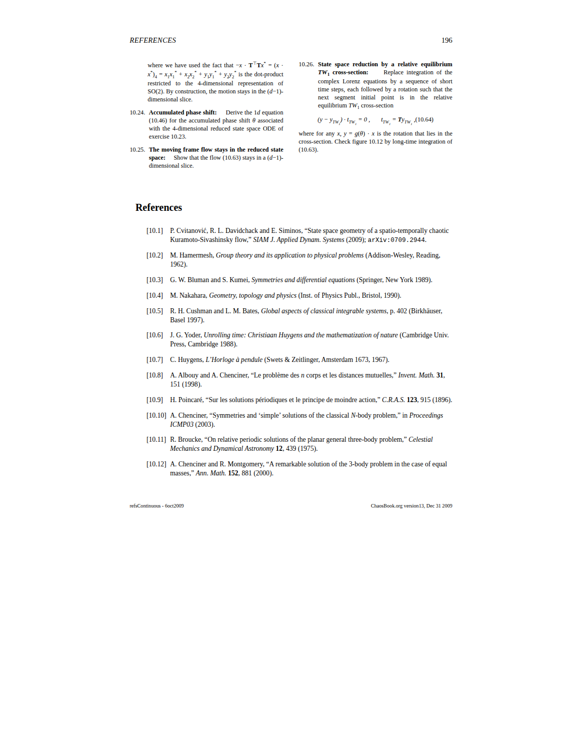REFERENCES
196
where we have used the fact that −x · T⊤Tx* = (x · x*)4 = x1x1* + x2x2* + y1y1* + y2y2* is the dot-product restricted to the 4-dimensional representation of SO(2). By construction, the motion stays in the (d−1)-dimensional slice.
10.24.
Accumulated phase shift: Derive the 1d equation (10.46) for the accumulated phase shift θ associated with the 4-dimensional reduced state space ODE of exercise 10.23.
10.25.
The moving frame flow stays in the reduced state space: Show that the flow (10.63) stays in a (d−1)-dimensional slice.
10.26.
State space reduction by a relative equilibrium TW1 cross-section: Replace integration of the complex Lorenz equations by a sequence of short time steps, each followed by a rotation such that the next segment initial point is in the relative equilibrium TW1 cross-section
(y − yTW1) · tTW1 = 0 , tTW1 = TyTW1 ,(10.64)
where for any x, y = g(θ) · x is the rotation that lies in the cross-section. Check figure 10.12 by long-time integration of (10.63).
References
[10.1] P. Cvitanović, R. L. Davidchack and E. Siminos, “State space geometry of a spatio-temporally chaotic Kuramoto-Sivashinsky flow,” SIAM J. Applied Dynam. Systems (2009); arXiv:0709.2944.
[10.2] M. Hamermesh, Group theory and its application to physical problems (Addison-Wesley, Reading, 1962).
[10.3] G. W. Bluman and S. Kumei, Symmetries and differential equations (Springer, New York 1989).
[10.4] M. Nakahara, Geometry, topology and physics (Inst. of Physics Publ., Bristol, 1990).
[10.5] R. H. Cushman and L. M. Bates, Global aspects of classical integrable systems, p. 402 (Birkhäuser, Basel 1997).
[10.6] J. G. Yoder, Unrolling time: Christiaan Huygens and the mathematization of nature (Cambridge Univ. Press, Cambridge 1988).
[10.7] C. Huygens, L’Horloge à pendule (Swets & Zeitlinger, Amsterdam 1673, 1967).
[10.8] A. Albouy and A. Chenciner, “Le problème des n corps et les distances mutuelles,” Invent. Math. 31, 151 (1998).
[10.9] H. Poincaré, “Sur les solutions périodiques et le principe de moindre action,” C.R.A.S. 123, 915 (1896).
[10.10] A. Chenciner, “Symmetries and ‘simple’ solutions of the classical N-body problem,” in Proceedings ICMP03 (2003).
[10.11] R. Broucke, “On relative periodic solutions of the planar general three-body problem,” Celestial Mechanics and Dynamical Astronomy 12, 439 (1975).
[10.12] A. Chenciner and R. Montgomery, “A remarkable solution of the 3-body problem in the case of equal masses,” Ann. Math. 152, 881 (2000).
refsContinuous - 6oct2009
ChaosBook.org version13, Dec 31 2009